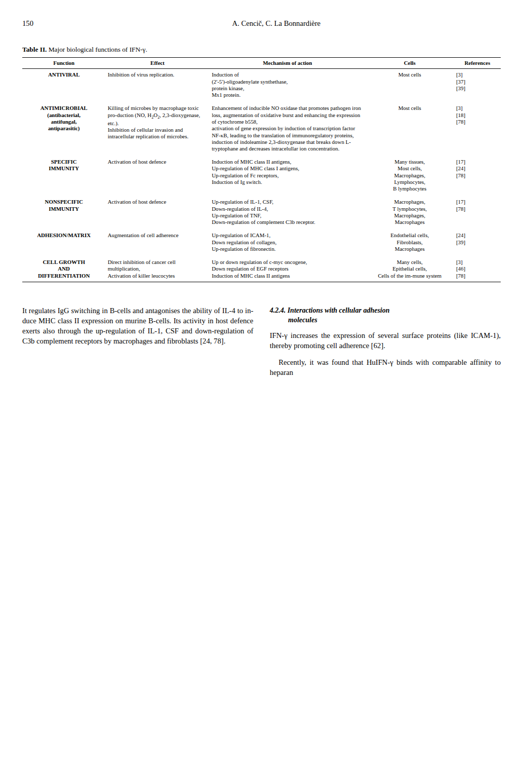150
A. Cencič, C. La Bonnardière
Table II. Major biological functions of IFN-γ.
| Function | Effect | Mechanism of action | Cells | References |
| --- | --- | --- | --- | --- |
| ANTIVIRAL | Inhibition of virus replication. | Induction of (2'-5')-oligoadenylate synthethase, protein kinase, Mx1 protein. | Most cells | [3] [37] [39] |
| ANTIMICROBIAL (antibacterial, antifungal, antiparasitic) | Killing of microbes by macrophage toxic pro-duction (NO, H 2 O 2 , 2,3-dioxygenase, etc.). Inhibition of cellular invasion and intracellular replication of microbes. | Enhancement of inducible NO oxidase that promotes pathogen iron loss, augmentation of oxidative burst and enhancing the expression of cytochrome b558, activation of gene expression by induction of transcription factor NF-κB, leading to the translation of immunoregulatory proteins, induction of indoleamine 2,3-dioxygenase that breaks down L-tryptophane and decreases intracelullar ion concentration. | Most cells | [3] [18] [78] |
| SPECIFIC IMMUNITY | Activation of host defence | Induction of MHC class II antigens, Up-regulation of MHC class I antigens, Up-regulation of Fc receptors, Induction of Ig switch. | Many tissues, Most cells, Macrophages, Lymphocytes, B lymphocytes | [17] [24] [78] |
| NONSPECIFIC IMMUNITY | Activation of host defence | Up-regulation of IL-1, CSF, Down-regulation of IL-4, Up-regulation of TNF, Down-regulation of complement C3b receptor. | Macrophages, T lymphocytes, Macrophages, Macrophages | [17] [78] |
| ADHESION/MATRIX | Augmentation of cell adherence | Up-regulation of ICAM-1, Down regulation of collagen, Up-regulation of fibronectin. | Endothelial cells, Fibroblasts, Macrophages | [24] [39] |
| CELL GROWTH AND DIFFERENTIATION | Direct inhibition of cancer cell multiplication, Activation of killer leucocytes | Up or down regulation of c-myc oncogene, Down regulation of EGF receptors Induction of MHC class II antigens | Many cells, Epithelial cells, Cells of the im-mune system | [3] [46] [78] |
It regulates IgG switching in B-cells and antagonises the ability of IL-4 to induce MHC class II expression on murine B-cells. Its activity in host defence exerts also through the up-regulation of IL-1, CSF and down-regulation of C3b complement receptors by macrophages and fibroblasts [24, 78].
4.2.4. Interactions with cellular adhesionmolecules
IFN-γ increases the expression of several surface proteins (like ICAM-1), thereby promoting cell adherence [62].
Recently, it was found that HuIFN-γ binds with comparable affinity to heparan